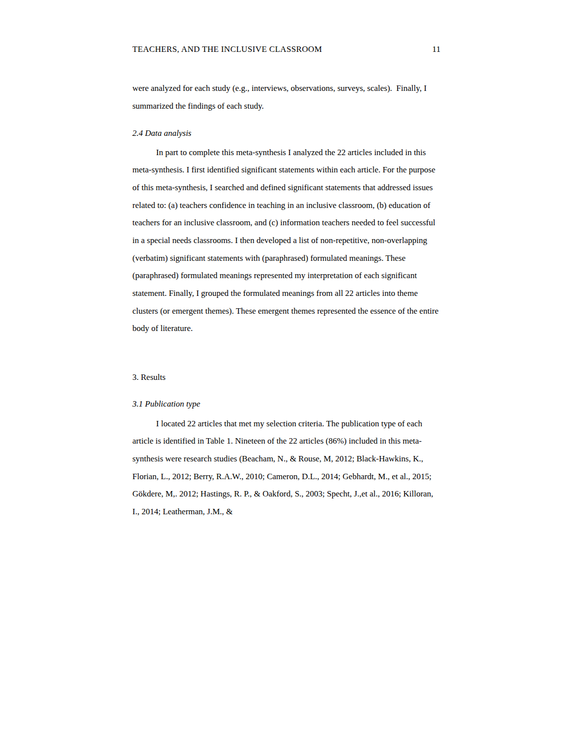Teachers, and the Inclusive Classroom 11
were analyzed for each study (e.g., interviews, observations, surveys, scales). Finally, I summarized the findings of each study.
2.4 Data analysis
In part to complete this meta-synthesis I analyzed the 22 articles included in this meta-synthesis. I first identified significant statements within each article. For the purpose of this meta-synthesis, I searched and defined significant statements that addressed issues related to: (a) teachers confidence in teaching in an inclusive classroom, (b) education of teachers for an inclusive classroom, and (c) information teachers needed to feel successful in a special needs classrooms. I then developed a list of non-repetitive, non-overlapping (verbatim) significant statements with (paraphrased) formulated meanings. These (paraphrased) formulated meanings represented my interpretation of each significant statement. Finally, I grouped the formulated meanings from all 22 articles into theme clusters (or emergent themes). These emergent themes represented the essence of the entire body of literature.
3. Results
3.1 Publication type
I located 22 articles that met my selection criteria. The publication type of each article is identified in Table 1. Nineteen of the 22 articles (86%) included in this meta-synthesis were research studies (Beacham, N., & Rouse, M, 2012; Black-Hawkins, K., Florian, L., 2012; Berry, R.A.W., 2010; Cameron, D.L., 2014; Gebhardt, M., et al., 2015; Gökdere, M,. 2012; Hastings, R. P., & Oakford, S., 2003; Specht, J.,et al., 2016; Killoran, I., 2014; Leatherman, J.M., &